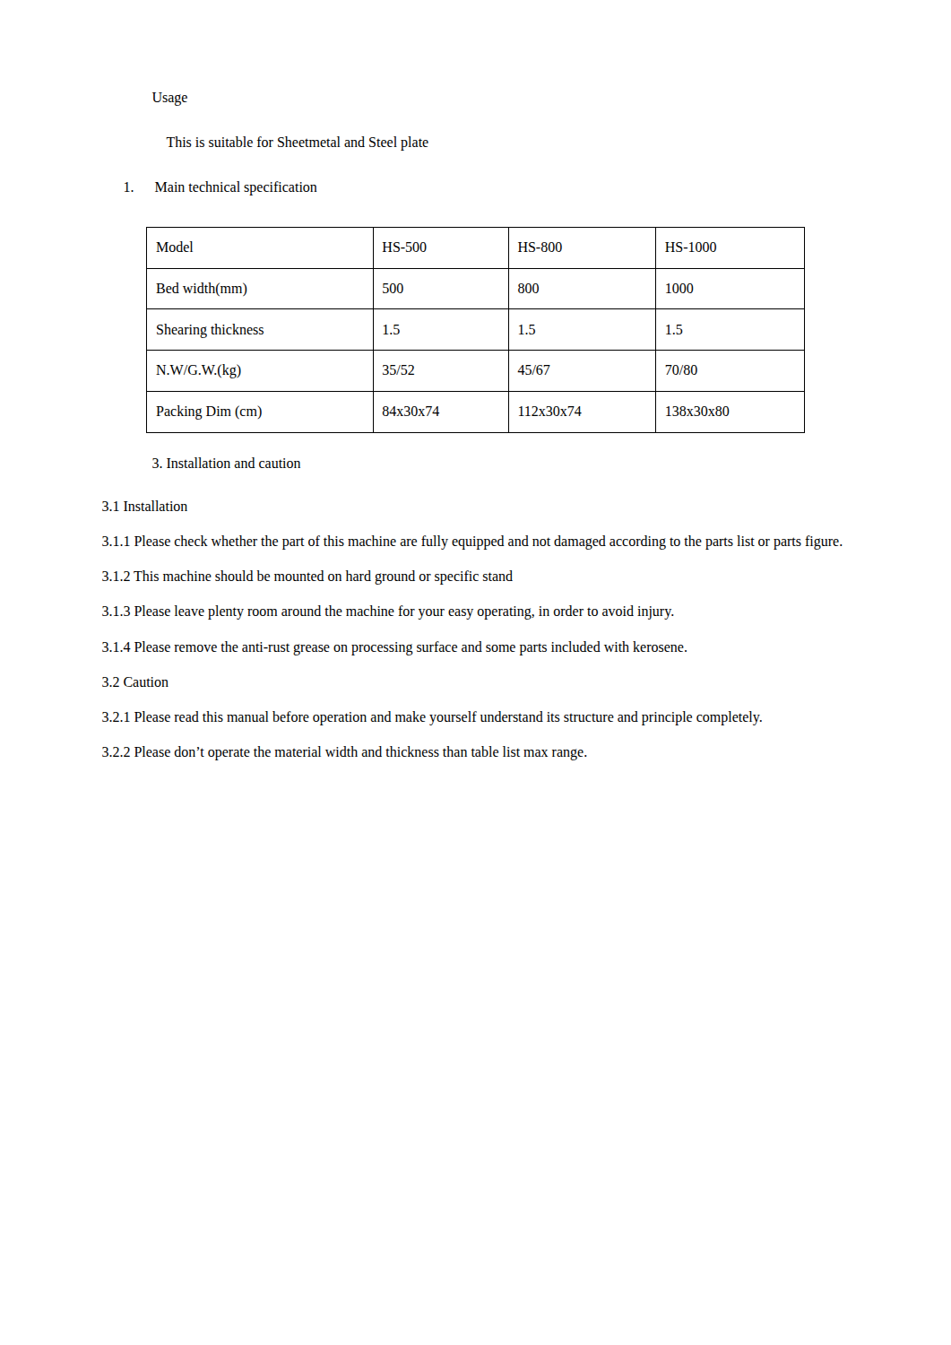Usage
This is suitable for Sheetmetal and Steel plate
1. Main technical specification
| Model | HS-500 | HS-800 | HS-1000 |
| Bed width(mm) | 500 | 800 | 1000 |
| Shearing thickness | 1.5 | 1.5 | 1.5 |
| N.W/G.W.(kg) | 35/52 | 45/67 | 70/80 |
| Packing Dim (cm) | 84x30x74 | 112x30x74 | 138x30x80 |
3. Installation and caution
3.1 Installation
3.1.1 Please check whether the part of this machine are fully equipped and not damaged according to the parts list or parts figure.
3.1.2 This machine should be mounted on hard ground or specific stand
3.1.3 Please leave plenty room around the machine for your easy operating, in order to avoid injury.
3.1.4 Please remove the anti-rust grease on processing surface and some parts included with kerosene.
3.2 Caution
3.2.1 Please read this manual before operation and make yourself understand its structure and principle completely.
3.2.2 Please don’t operate the material width and thickness than table list max range.